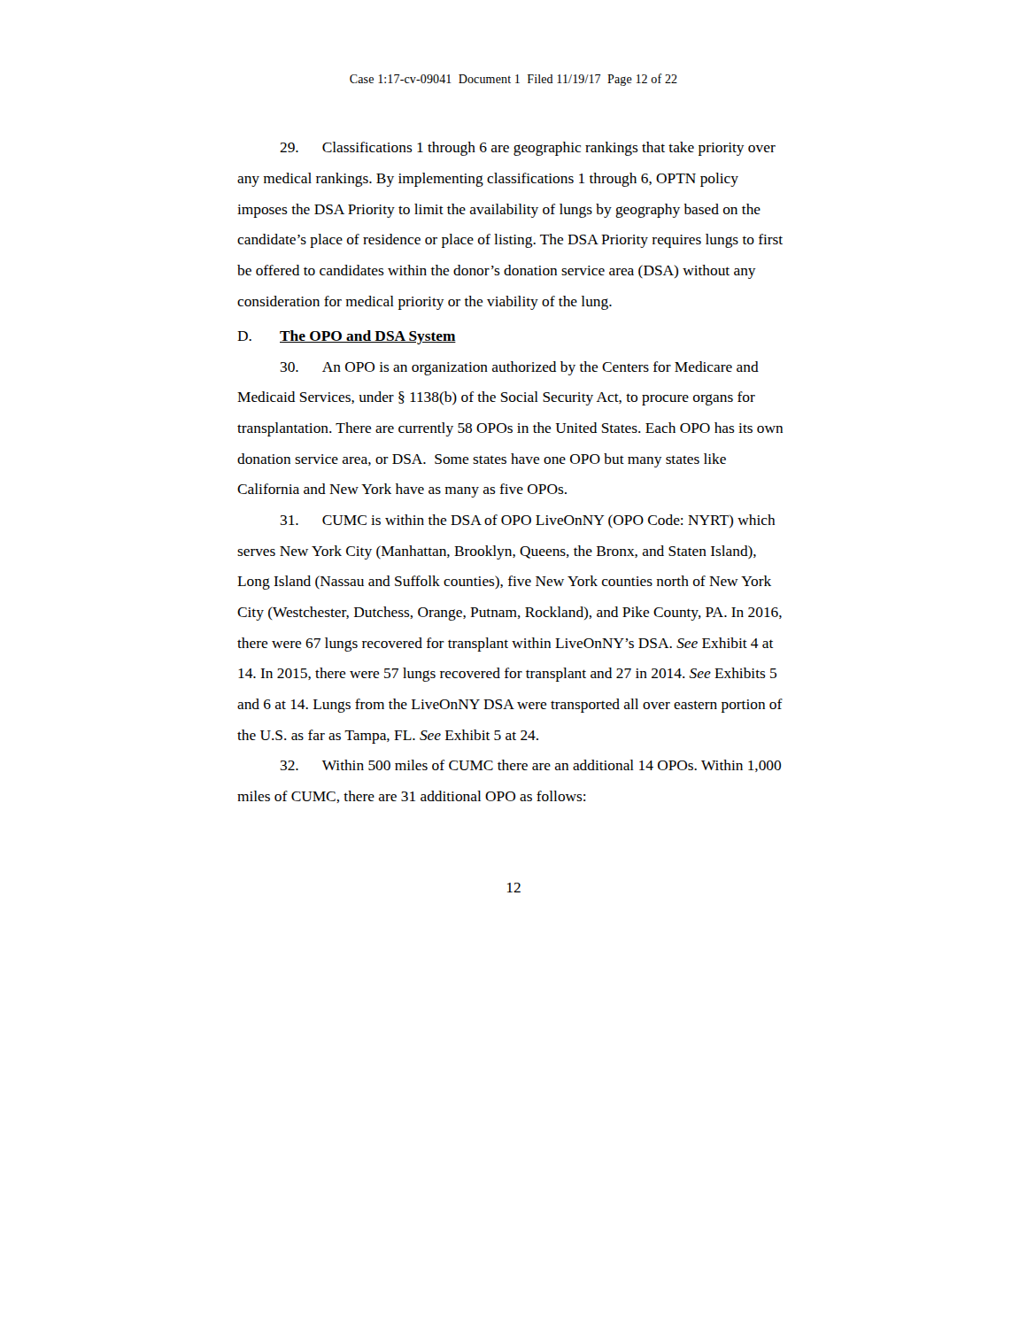Case 1:17-cv-09041 Document 1 Filed 11/19/17 Page 12 of 22
29. Classifications 1 through 6 are geographic rankings that take priority over any medical rankings. By implementing classifications 1 through 6, OPTN policy imposes the DSA Priority to limit the availability of lungs by geography based on the candidate’s place of residence or place of listing. The DSA Priority requires lungs to first be offered to candidates within the donor’s donation service area (DSA) without any consideration for medical priority or the viability of the lung.
D. The OPO and DSA System
30. An OPO is an organization authorized by the Centers for Medicare and Medicaid Services, under § 1138(b) of the Social Security Act, to procure organs for transplantation. There are currently 58 OPOs in the United States. Each OPO has its own donation service area, or DSA. Some states have one OPO but many states like California and New York have as many as five OPOs.
31. CUMC is within the DSA of OPO LiveOnNY (OPO Code: NYRT) which serves New York City (Manhattan, Brooklyn, Queens, the Bronx, and Staten Island), Long Island (Nassau and Suffolk counties), five New York counties north of New York City (Westchester, Dutchess, Orange, Putnam, Rockland), and Pike County, PA. In 2016, there were 67 lungs recovered for transplant within LiveOnNY’s DSA. See Exhibit 4 at 14. In 2015, there were 57 lungs recovered for transplant and 27 in 2014. See Exhibits 5 and 6 at 14. Lungs from the LiveOnNY DSA were transported all over eastern portion of the U.S. as far as Tampa, FL. See Exhibit 5 at 24.
32. Within 500 miles of CUMC there are an additional 14 OPOs. Within 1,000 miles of CUMC, there are 31 additional OPO as follows:
12